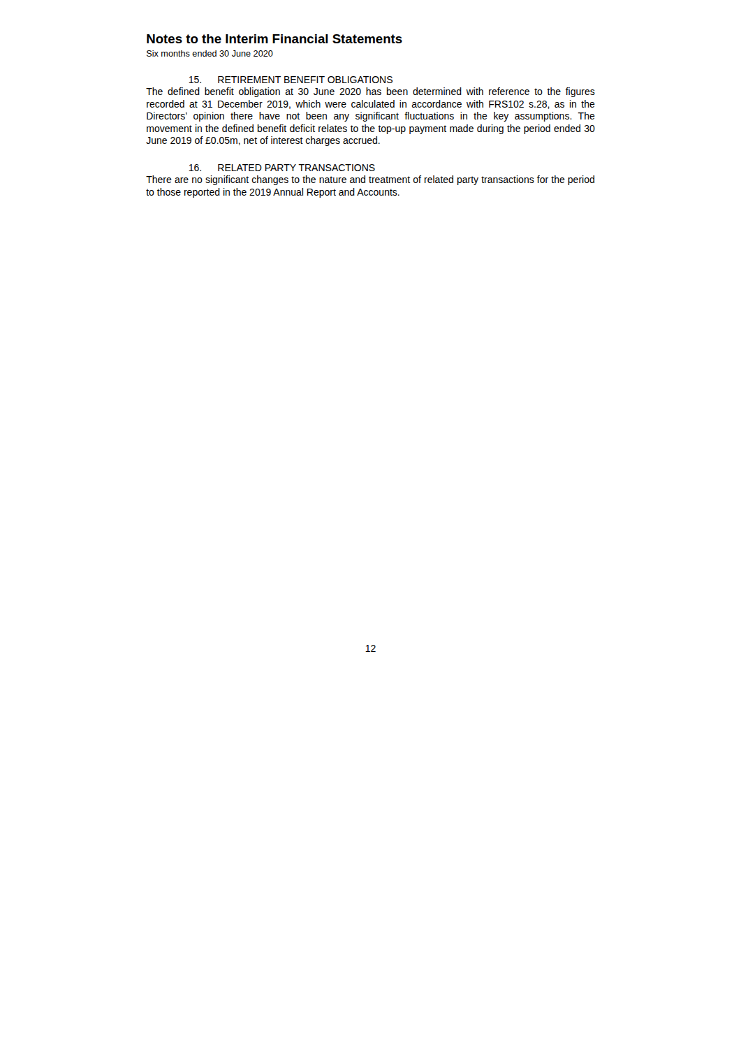Notes to the Interim Financial Statements
Six months ended 30 June 2020
15. RETIREMENT BENEFIT OBLIGATIONS
The defined benefit obligation at 30 June 2020 has been determined with reference to the figures recorded at 31 December 2019, which were calculated in accordance with FRS102 s.28, as in the Directors’ opinion there have not been any significant fluctuations in the key assumptions. The movement in the defined benefit deficit relates to the top-up payment made during the period ended 30 June 2019 of £0.05m, net of interest charges accrued.
16. RELATED PARTY TRANSACTIONS
There are no significant changes to the nature and treatment of related party transactions for the period to those reported in the 2019 Annual Report and Accounts.
12